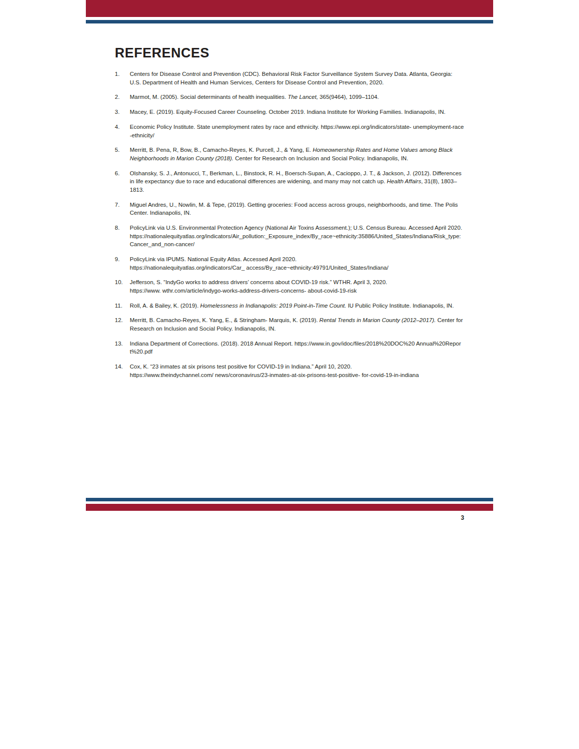REFERENCES
Centers for Disease Control and Prevention (CDC). Behavioral Risk Factor Surveillance System Survey Data. Atlanta, Georgia: U.S. Department of Health and Human Services, Centers for Disease Control and Prevention, 2020.
Marmot, M. (2005). Social determinants of health inequalities. The Lancet, 365(9464), 1099–1104.
Macey, E. (2019). Equity-Focused Career Counseling. October 2019. Indiana Institute for Working Families. Indianapolis, IN.
Economic Policy Institute. State unemployment rates by race and ethnicity. https://www.epi.org/indicators/state- unemployment-race-ethnicity/
Merritt, B. Pena, R, Bow, B., Camacho-Reyes, K. Purcell, J., & Yang, E. Homeownership Rates and Home Values among Black Neighborhoods in Marion County (2018). Center for Research on Inclusion and Social Policy. Indianapolis, IN.
Olshansky, S. J., Antonucci, T., Berkman, L., Binstock, R. H., Boersch-Supan, A., Cacioppo, J. T., & Jackson, J. (2012). Differences in life expectancy due to race and educational differences are widening, and many may not catch up. Health Affairs, 31(8), 1803–1813.
Miguel Andres, U., Nowlin, M. & Tepe, (2019). Getting groceries: Food access across groups, neighborhoods, and time. The Polis Center. Indianapolis, IN.
PolicyLink via U.S. Environmental Protection Agency (National Air Toxins Assessment.); U.S. Census Bureau. Accessed April 2020.
https://nationalequityatlas.org/indicators/Air_pollution:_Exposure_index/By_race~ethnicity:35886/United_States/Indiana/Risk_type:Cancer_and_non-cancer/
PolicyLink via IPUMS. National Equity Atlas. Accessed April 2020.
https://nationalequityatlas.org/indicators/Car_ access/By_race~ethnicity:49791/United_States/Indiana/
Jefferson, S. “IndyGo works to address drivers’ concerns about COVID-19 risk.” WTHR. April 3, 2020.
https://www. wthr.com/article/indygo-works-address-drivers-concerns- about-covid-19-risk
Roll, A. & Bailey, K. (2019). Homelessness in Indianapolis: 2019 Point-in-Time Count. IU Public Policy Institute. Indianapolis, IN.
Merritt, B. Camacho-Reyes, K. Yang, E., & Stringham- Marquis, K. (2019). Rental Trends in Marion County (2012–2017). Center for Research on Inclusion and Social Policy. Indianapolis, IN.
Indiana Department of Corrections. (2018). 2018 Annual Report. https://www.in.gov/idoc/files/2018%20DOC%20 Annual%20Report%20.pdf
Cox, K. “23 inmates at six prisons test positive for COVID-19 in Indiana.” April 10, 2020.
https://www.theindychannel.com/ news/coronavirus/23-inmates-at-six-prisons-test-positive- for-covid-19-in-indiana
3